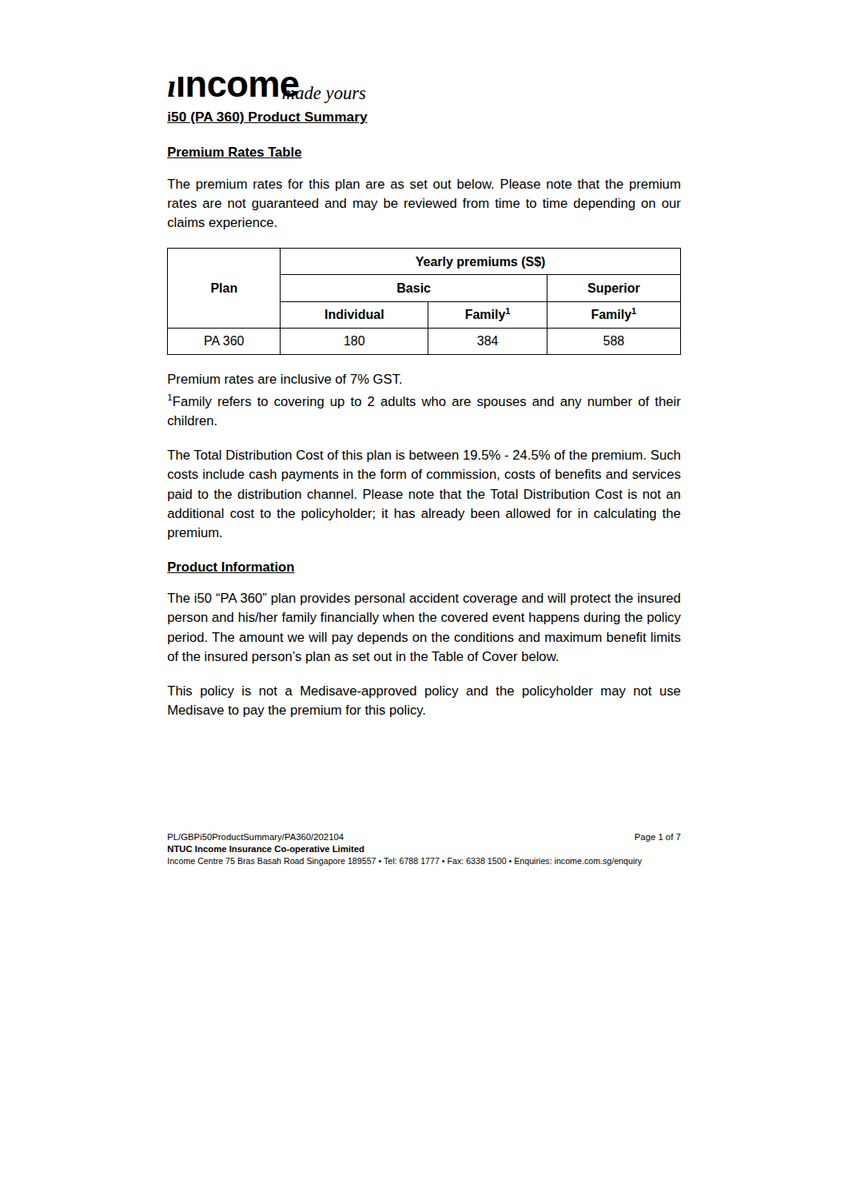ııncome made yours
i50 (PA 360) Product Summary
Premium Rates Table
The premium rates for this plan are as set out below. Please note that the premium rates are not guaranteed and may be reviewed from time to time depending on our claims experience.
| Plan | Yearly premiums (S$) |
| --- | --- |
| Basic | Superior |
| Individual | Family 1 | Family 1 |
| PA 360 | 180 | 384 | 588 |
Premium rates are inclusive of 7% GST.
1Family refers to covering up to 2 adults who are spouses and any number of their children.
The Total Distribution Cost of this plan is between 19.5% - 24.5% of the premium. Such costs include cash payments in the form of commission, costs of benefits and services paid to the distribution channel. Please note that the Total Distribution Cost is not an additional cost to the policyholder; it has already been allowed for in calculating the premium.
Product Information
The i50 “PA 360” plan provides personal accident coverage and will protect the insured person and his/her family financially when the covered event happens during the policy period. The amount we will pay depends on the conditions and maximum benefit limits of the insured person’s plan as set out in the Table of Cover below.
This policy is not a Medisave-approved policy and the policyholder may not use Medisave to pay the premium for this policy.
PL/GBPi50ProductSummary/PA360/202104 Page 1 of 7
NTUC Income Insurance Co-operative Limited
Income Centre 75 Bras Basah Road Singapore 189557 • Tel: 6788 1777 • Fax: 6338 1500 • Enquiries: income.com.sg/enquiry